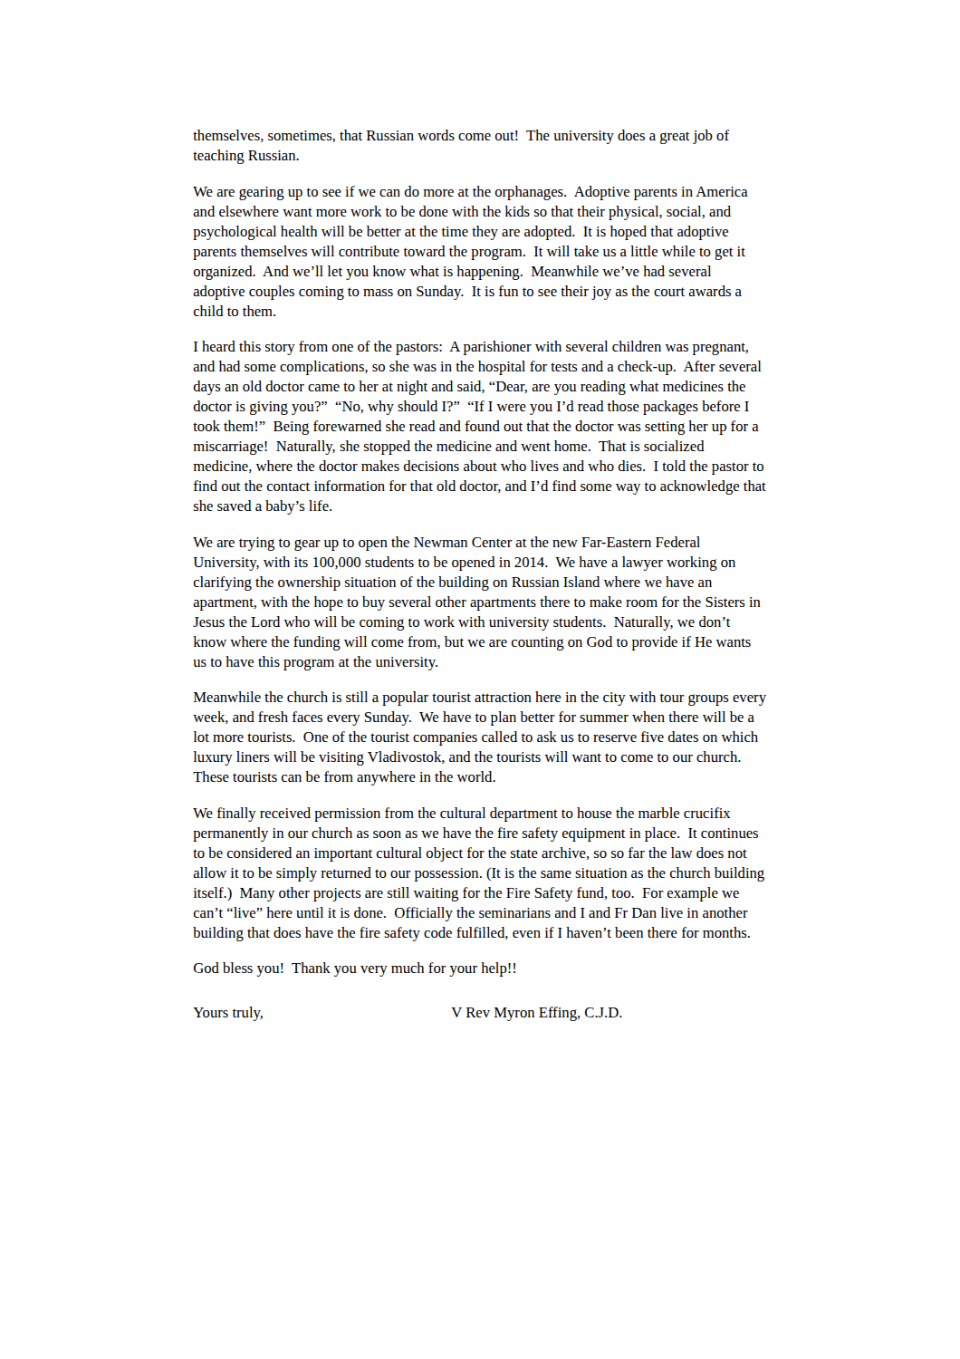themselves, sometimes, that Russian words come out! The university does a great job of teaching Russian.
We are gearing up to see if we can do more at the orphanages. Adoptive parents in America and elsewhere want more work to be done with the kids so that their physical, social, and psychological health will be better at the time they are adopted. It is hoped that adoptive parents themselves will contribute toward the program. It will take us a little while to get it organized. And we’ll let you know what is happening. Meanwhile we’ve had several adoptive couples coming to mass on Sunday. It is fun to see their joy as the court awards a child to them.
I heard this story from one of the pastors: A parishioner with several children was pregnant, and had some complications, so she was in the hospital for tests and a check-up. After several days an old doctor came to her at night and said, “Dear, are you reading what medicines the doctor is giving you?” “No, why should I?” “If I were you I’d read those packages before I took them!” Being forewarned she read and found out that the doctor was setting her up for a miscarriage! Naturally, she stopped the medicine and went home. That is socialized medicine, where the doctor makes decisions about who lives and who dies. I told the pastor to find out the contact information for that old doctor, and I’d find some way to acknowledge that she saved a baby’s life.
We are trying to gear up to open the Newman Center at the new Far-Eastern Federal University, with its 100,000 students to be opened in 2014. We have a lawyer working on clarifying the ownership situation of the building on Russian Island where we have an apartment, with the hope to buy several other apartments there to make room for the Sisters in Jesus the Lord who will be coming to work with university students. Naturally, we don’t know where the funding will come from, but we are counting on God to provide if He wants us to have this program at the university.
Meanwhile the church is still a popular tourist attraction here in the city with tour groups every week, and fresh faces every Sunday. We have to plan better for summer when there will be a lot more tourists. One of the tourist companies called to ask us to reserve five dates on which luxury liners will be visiting Vladivostok, and the tourists will want to come to our church. These tourists can be from anywhere in the world.
We finally received permission from the cultural department to house the marble crucifix permanently in our church as soon as we have the fire safety equipment in place. It continues to be considered an important cultural object for the state archive, so so far the law does not allow it to be simply returned to our possession. (It is the same situation as the church building itself.) Many other projects are still waiting for the Fire Safety fund, too. For example we can’t “live” here until it is done. Officially the seminarians and I and Fr Dan live in another building that does have the fire safety code fulfilled, even if I haven’t been there for months.
God bless you! Thank you very much for your help!!
Yours truly,
V Rev Myron Effing, C.J.D.